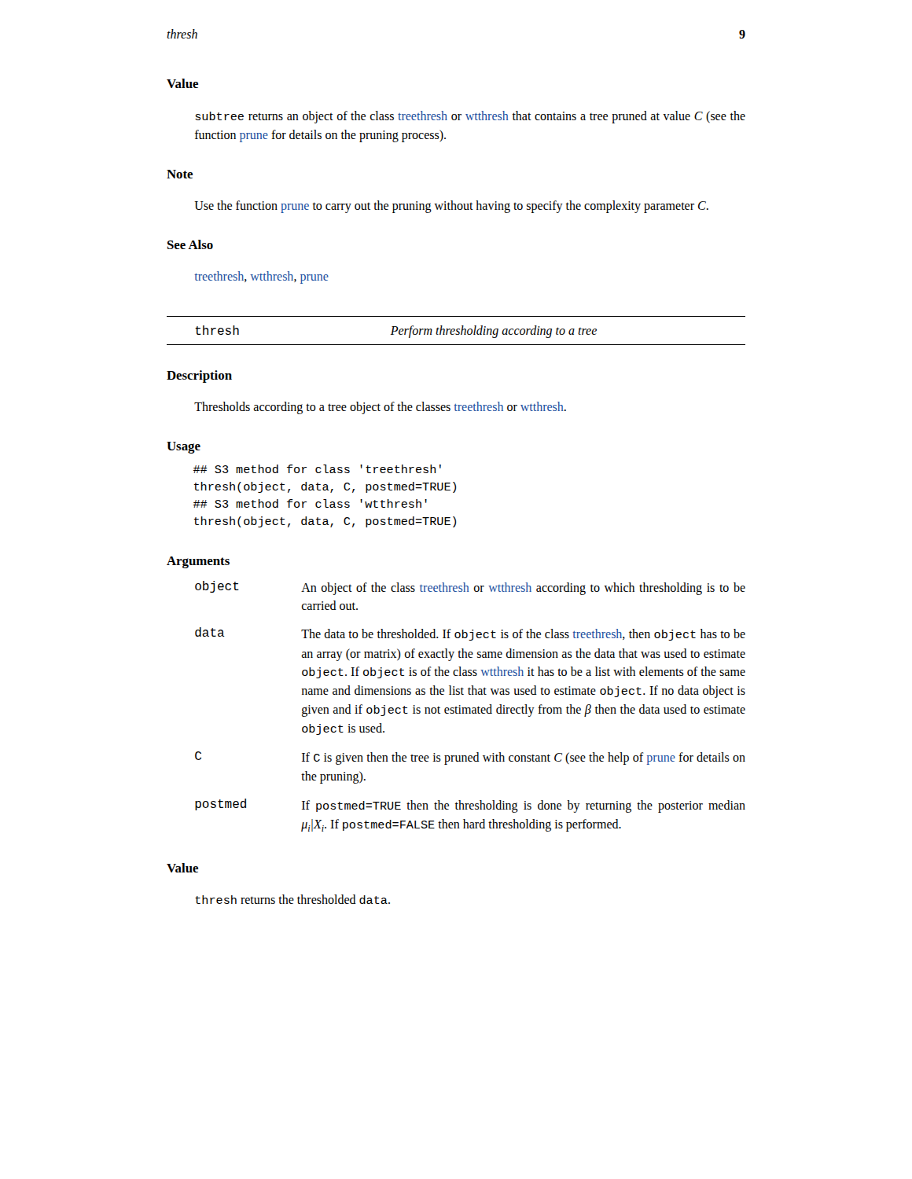thresh 9
Value
subtree returns an object of the class treethresh or wtthresh that contains a tree pruned at value C (see the function prune for details on the pruning process).
Note
Use the function prune to carry out the pruning without having to specify the complexity parameter C.
See Also
treethresh, wtthresh, prune
thresh Perform thresholding according to a tree
Description
Thresholds according to a tree object of the classes treethresh or wtthresh.
Usage
## S3 method for class 'treethresh'
thresh(object, data, C, postmed=TRUE)
## S3 method for class 'wtthresh'
thresh(object, data, C, postmed=TRUE)
Arguments
object
An object of the class treethresh or wtthresh according to which thresholding is to be carried out.
data
The data to be thresholded. If object is of the class treethresh, then object has to be an array (or matrix) of exactly the same dimension as the data that was used to estimate object. If object is of the class wtthresh it has to be a list with elements of the same name and dimensions as the list that was used to estimate object. If no data object is given and if object is not estimated directly from the β then the data used to estimate object is used.
C
If C is given then the tree is pruned with constant C (see the help of prune for details on the pruning).
postmed
If postmed=TRUE then the thresholding is done by returning the posterior median μi|Xi. If postmed=FALSE then hard thresholding is performed.
Value
thresh returns the thresholded data.